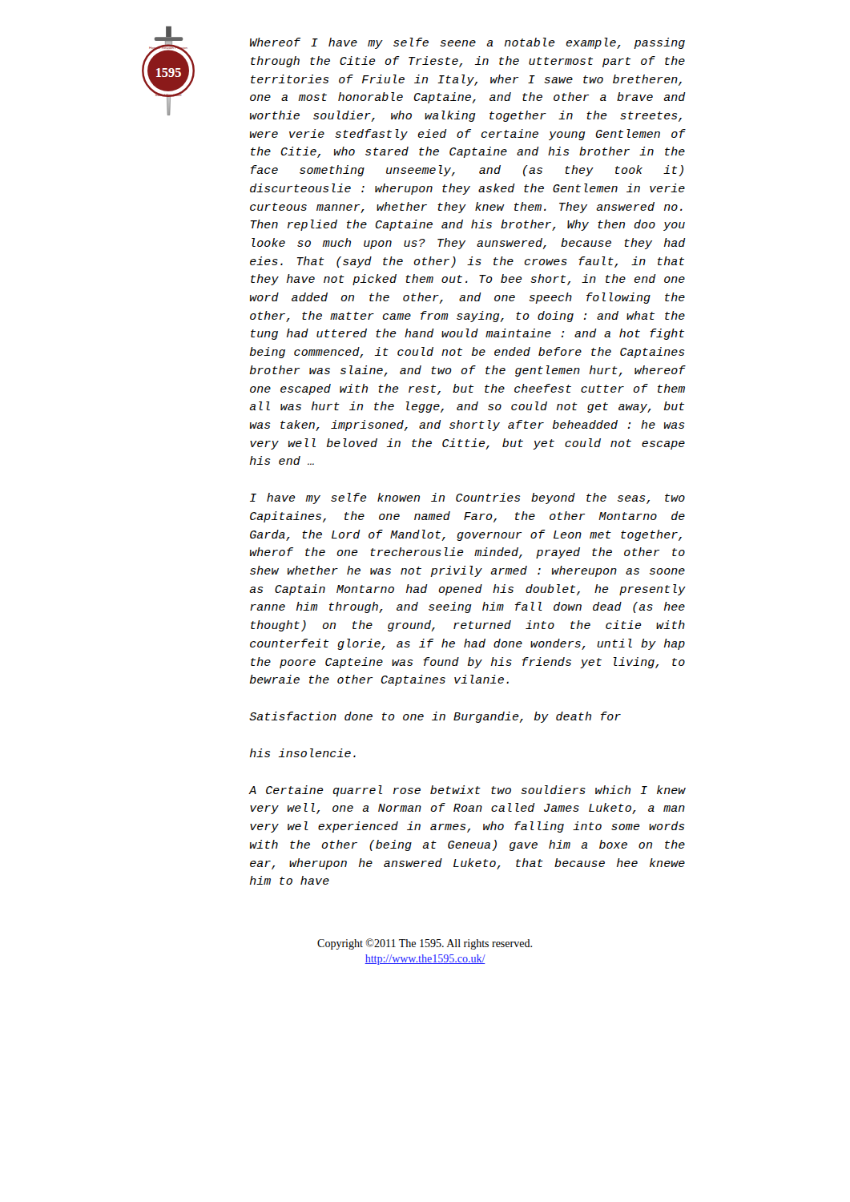Whereof I have my selfe seene a notable example, passing through the Citie of Trieste, in the uttermost part of the territories of Friule in Italy, wher I sawe two bretheren, one a most honorable Captaine, and the other a brave and worthie souldier, who walking together in the streetes, were verie stedfastly eied of certaine young Gentlemen of the Citie, who stared the Captaine and his brother in the face something unseemely, and (as they took it) discurteouslie : wherupon they asked the Gentlemen in verie curteous manner, whether they knew them. They answered no. Then replied the Captaine and his brother, Why then doo you looke so much upon us? They aunswered, because they had eies. That (sayd the other) is the crowes fault, in that they have not picked them out. To bee short, in the end one word added on the other, and one speech following the other, the matter came from saying, to doing : and what the tung had uttered the hand would maintaine : and a hot fight being commenced, it could not be ended before the Captaines brother was slaine, and two of the gentlemen hurt, whereof one escaped with the rest, but the cheefest cutter of them all was hurt in the legge, and so could not get away, but was taken, imprisoned, and shortly after beheadded : he was very well beloved in the Cittie, but yet could not escape his end …
I have my selfe knowen in Countries beyond the seas, two Capitaines, the one named Faro, the other Montarno de Garda, the Lord of Mandlot, governour of Leon met together, wherof the one trecherouslie minded, prayed the other to shew whether he was not privily armed : whereupon as soone as Captain Montarno had opened his doublet, he presently ranne him through, and seeing him fall down dead (as hee thought) on the ground, returned into the citie with counterfeit glorie, as if he had done wonders, until by hap the poore Capteine was found by his friends yet living, to bewraie the other Captaines vilanie.
Satisfaction done to one in Burgandie, by death for
his insolencie.
A Certaine quarrel rose betwixt two souldiers which I knew very well, one a Norman of Roan called James Luketo, a man very wel experienced in armes, who falling into some words with the other (being at Geneua) gave him a boxe on the ear, wherupon he answered Luketo, that because hee knewe him to have
Copyright ©2011 The 1595. All rights reserved.
http://www.the1595.co.uk/